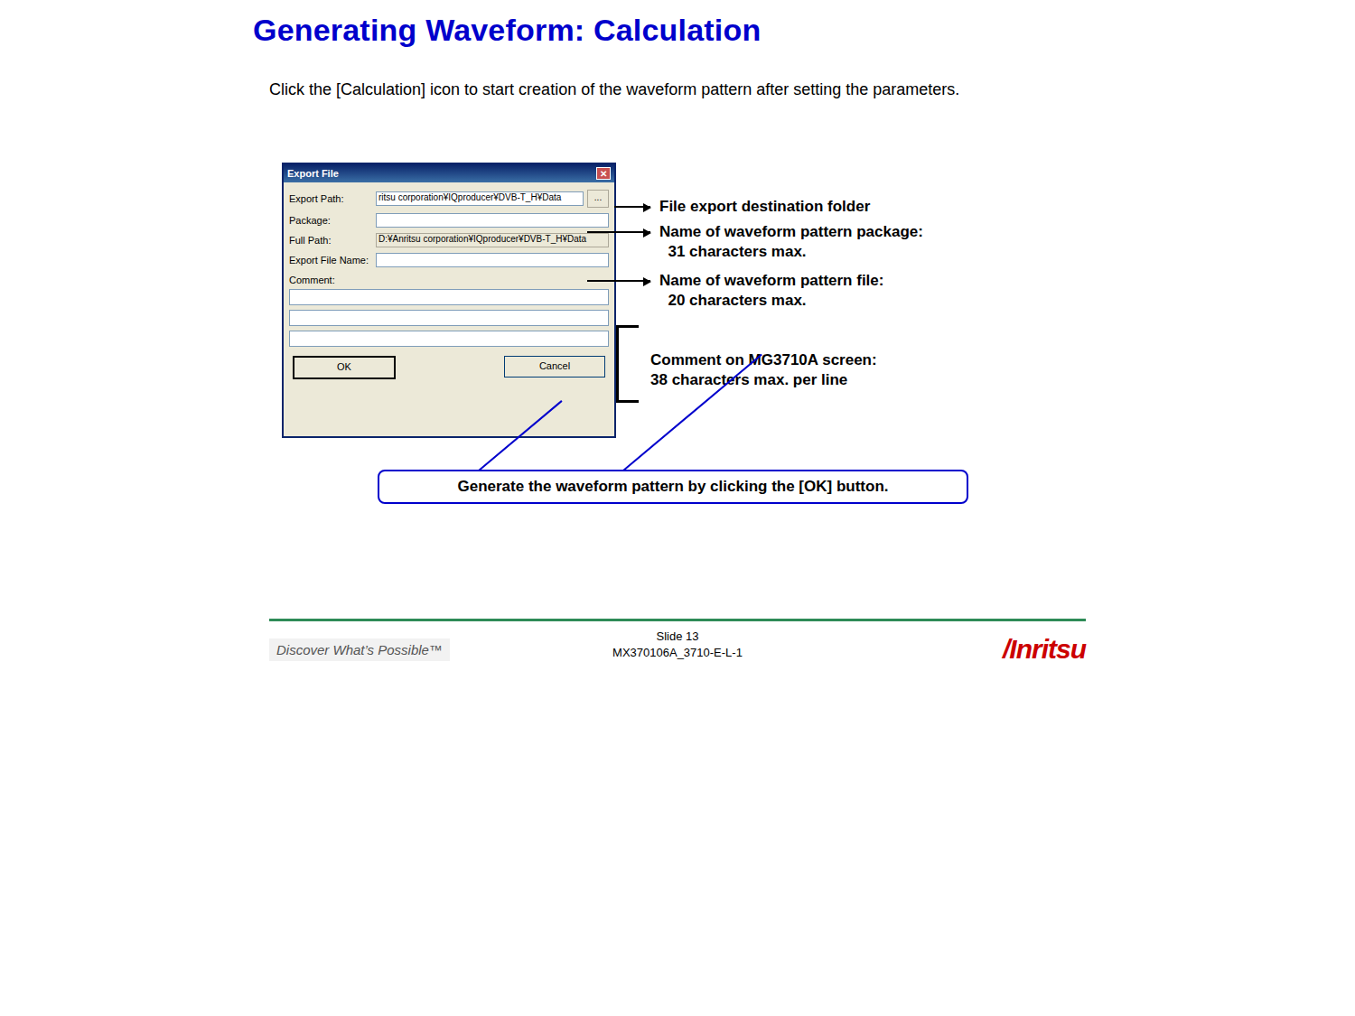Generating Waveform: Calculation
Click the [Calculation] icon to start creation of the waveform pattern after setting the parameters.
Export File ✕
Export Path:
ritsu corporation¥IQproducer¥DVB-T_H¥Data
...
Package:
Full Path:
D:¥Anritsu corporation¥IQproducer¥DVB-T_H¥Data
Export File Name:
Comment:
OK
Cancel
File export destination folder
Name of waveform pattern package:
31 characters max.
Name of waveform pattern file:
20 characters max.
Comment on MG3710A screen:
38 characters max. per line
Generate the waveform pattern by clicking the [OK] button.
Discover What’s Possible™
Slide 13
MX370106A_3710-E-L-1
/Inritsu